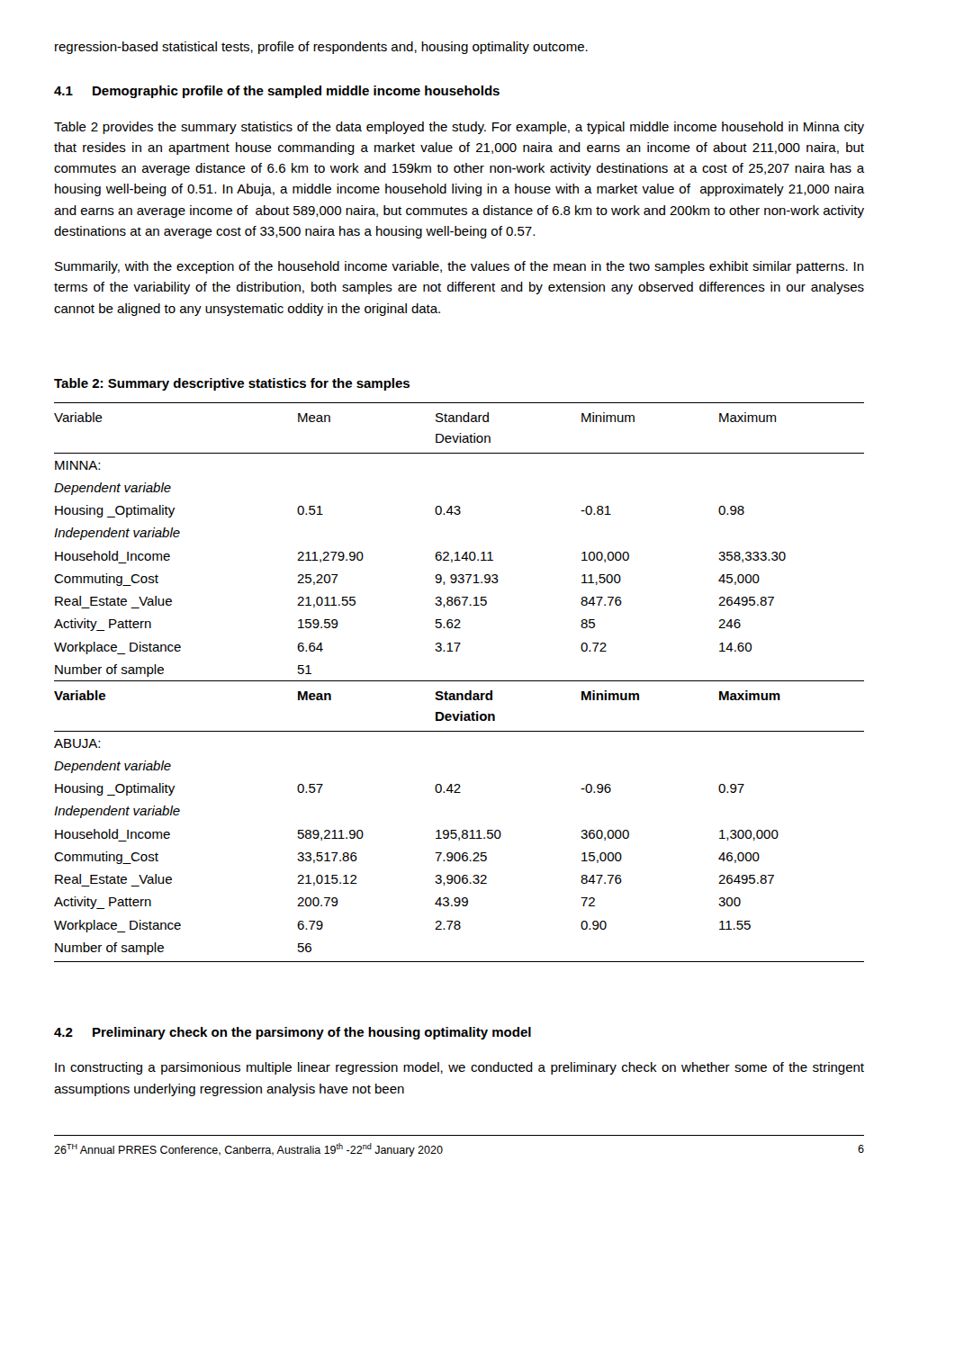regression-based statistical tests, profile of respondents and, housing optimality outcome.
4.1 Demographic profile of the sampled middle income households
Table 2 provides the summary statistics of the data employed the study. For example, a typical middle income household in Minna city that resides in an apartment house commanding a market value of 21,000 naira and earns an income of about 211,000 naira, but commutes an average distance of 6.6 km to work and 159km to other non-work activity destinations at a cost of 25,207 naira has a housing well-being of 0.51. In Abuja, a middle income household living in a house with a market value of approximately 21,000 naira and earns an average income of about 589,000 naira, but commutes a distance of 6.8 km to work and 200km to other non-work activity destinations at an average cost of 33,500 naira has a housing well-being of 0.57.
Summarily, with the exception of the household income variable, the values of the mean in the two samples exhibit similar patterns. In terms of the variability of the distribution, both samples are not different and by extension any observed differences in our analyses cannot be aligned to any unsystematic oddity in the original data.
Table 2: Summary descriptive statistics for the samples
| Variable | Mean | Standard Deviation | Minimum | Maximum |
| --- | --- | --- | --- | --- |
| MINNA: | | | | |
| Dependent variable | | | | |
| Housing _Optimality | 0.51 | 0.43 | -0.81 | 0.98 |
| Independent variable | | | | |
| Household_Income | 211,279.90 | 62,140.11 | 100,000 | 358,333.30 |
| Commuting_Cost | 25,207 | 9, 9371.93 | 11,500 | 45,000 |
| Real_Estate _Value | 21,011.55 | 3,867.15 | 847.76 | 26495.87 |
| Activity_ Pattern | 159.59 | 5.62 | 85 | 246 |
| Workplace_ Distance | 6.64 | 3.17 | 0.72 | 14.60 |
| Number of sample | 51 | | | |
| Variable | Mean | Standard Deviation | Minimum | Maximum |
| ABUJA: | | | | |
| Dependent variable | | | | |
| Housing _Optimality | 0.57 | 0.42 | -0.96 | 0.97 |
| Independent variable | | | | |
| Household_Income | 589,211.90 | 195,811.50 | 360,000 | 1,300,000 |
| Commuting_Cost | 33,517.86 | 7.906.25 | 15,000 | 46,000 |
| Real_Estate _Value | 21,015.12 | 3,906.32 | 847.76 | 26495.87 |
| Activity_ Pattern | 200.79 | 43.99 | 72 | 300 |
| Workplace_ Distance | 6.79 | 2.78 | 0.90 | 11.55 |
| Number of sample | 56 | | | |
4.2 Preliminary check on the parsimony of the housing optimality model
In constructing a parsimonious multiple linear regression model, we conducted a preliminary check on whether some of the stringent assumptions underlying regression analysis have not been
26TH Annual PRRES Conference, Canberra, Australia 19th -22nd January 2020 6